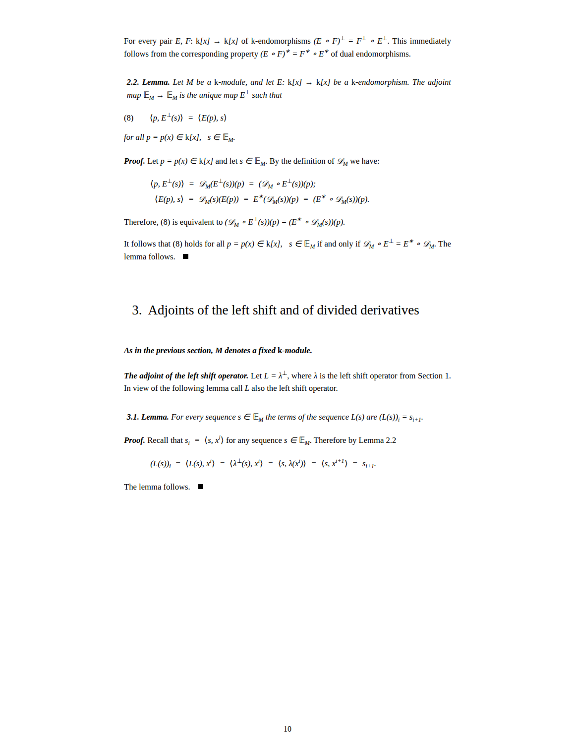For every pair E, F: k[x] → k[x] of k-endomorphisms (E ∘ F)⊥ = F⊥ ∘ E⊥. This immediately follows from the corresponding property (E ∘ F)∗ = F∗ ∘ E∗ of dual endomorphisms.
2.2. Lemma. Let M be a k-module, and let E: k[x] → k[x] be a k-endomorphism. The adjoint map 𝔼M → 𝔼M is the unique map E⊥ such that
(8)
⟨p, E⊥(s)⟩ = ⟨E(p), s⟩
for all p = p(x) ∈ k[x], s ∈ 𝔼M.
Proof. Let p = p(x) ∈ k[x] and let s ∈ 𝔼M. By the definition of 𝒟M we have:
⟨p, E⊥(s)⟩ = 𝒟M(E⊥(s))(p) = (𝒟M ∘ E⊥(s))(p); ⟨E(p), s⟩ = 𝒟M(s)(E(p)) = E∗(𝒟M(s))(p) = (E∗ ∘ 𝒟M(s))(p).
Therefore, (8) is equivalent to (𝒟M ∘ E⊥(s))(p) = (E∗ ∘ 𝒟M(s))(p).
It follows that (8) holds for all p = p(x) ∈ k[x], s ∈ 𝔼M if and only if 𝒟M ∘ E⊥ = E∗ ∘ 𝒟M. The lemma follows.
3. Adjoints of the left shift and of divided derivatives
As in the previous section, M denotes a fixed k-module.
The adjoint of the left shift operator. Let L = λ⊥, where λ is the left shift operator from Section 1. In view of the following lemma call L also the left shift operator.
3.1. Lemma. For every sequence s ∈ 𝔼M the terms of the sequence L(s) are (L(s))i = si+1.
Proof. Recall that si = ⟨s, xi⟩ for any sequence s ∈ 𝔼M. Therefore by Lemma 2.2
(L(s))i = ⟨L(s), xi⟩ = ⟨λ⊥(s), xi⟩ = ⟨s, λ(xi)⟩ = ⟨s, xi+1⟩ = si+1.
The lemma follows.
10